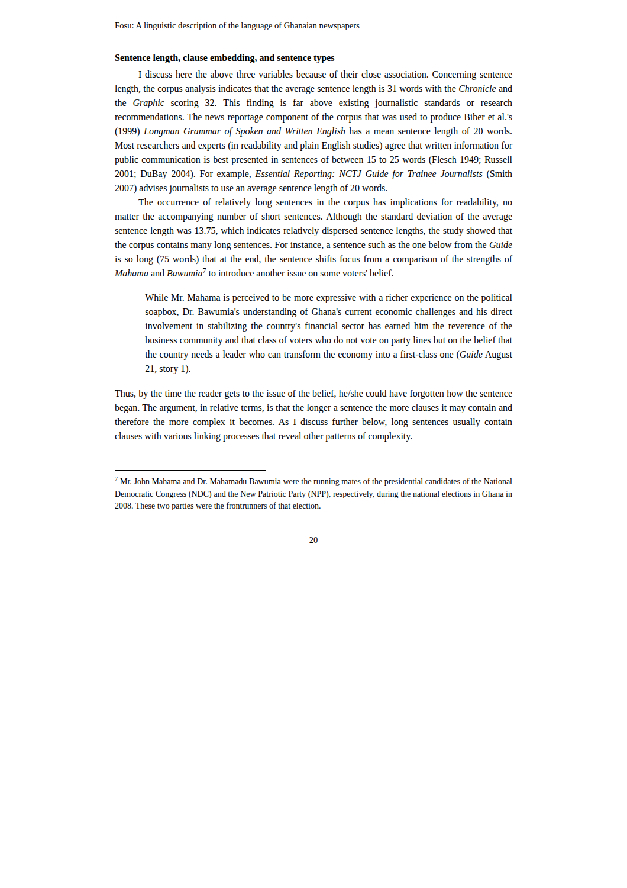Fosu: A linguistic description of the language of Ghanaian newspapers
Sentence length, clause embedding, and sentence types
I discuss here the above three variables because of their close association. Concerning sentence length, the corpus analysis indicates that the average sentence length is 31 words with the Chronicle and the Graphic scoring 32. This finding is far above existing journalistic standards or research recommendations. The news reportage component of the corpus that was used to produce Biber et al.'s (1999) Longman Grammar of Spoken and Written English has a mean sentence length of 20 words. Most researchers and experts (in readability and plain English studies) agree that written information for public communication is best presented in sentences of between 15 to 25 words (Flesch 1949; Russell 2001; DuBay 2004). For example, Essential Reporting: NCTJ Guide for Trainee Journalists (Smith 2007) advises journalists to use an average sentence length of 20 words.
The occurrence of relatively long sentences in the corpus has implications for readability, no matter the accompanying number of short sentences. Although the standard deviation of the average sentence length was 13.75, which indicates relatively dispersed sentence lengths, the study showed that the corpus contains many long sentences. For instance, a sentence such as the one below from the Guide is so long (75 words) that at the end, the sentence shifts focus from a comparison of the strengths of Mahama and Bawumia7 to introduce another issue on some voters' belief.
While Mr. Mahama is perceived to be more expressive with a richer experience on the political soapbox, Dr. Bawumia's understanding of Ghana's current economic challenges and his direct involvement in stabilizing the country's financial sector has earned him the reverence of the business community and that class of voters who do not vote on party lines but on the belief that the country needs a leader who can transform the economy into a first-class one (Guide August 21, story 1).
Thus, by the time the reader gets to the issue of the belief, he/she could have forgotten how the sentence began. The argument, in relative terms, is that the longer a sentence the more clauses it may contain and therefore the more complex it becomes. As I discuss further below, long sentences usually contain clauses with various linking processes that reveal other patterns of complexity.
7 Mr. John Mahama and Dr. Mahamadu Bawumia were the running mates of the presidential candidates of the National Democratic Congress (NDC) and the New Patriotic Party (NPP), respectively, during the national elections in Ghana in 2008. These two parties were the frontrunners of that election.
20